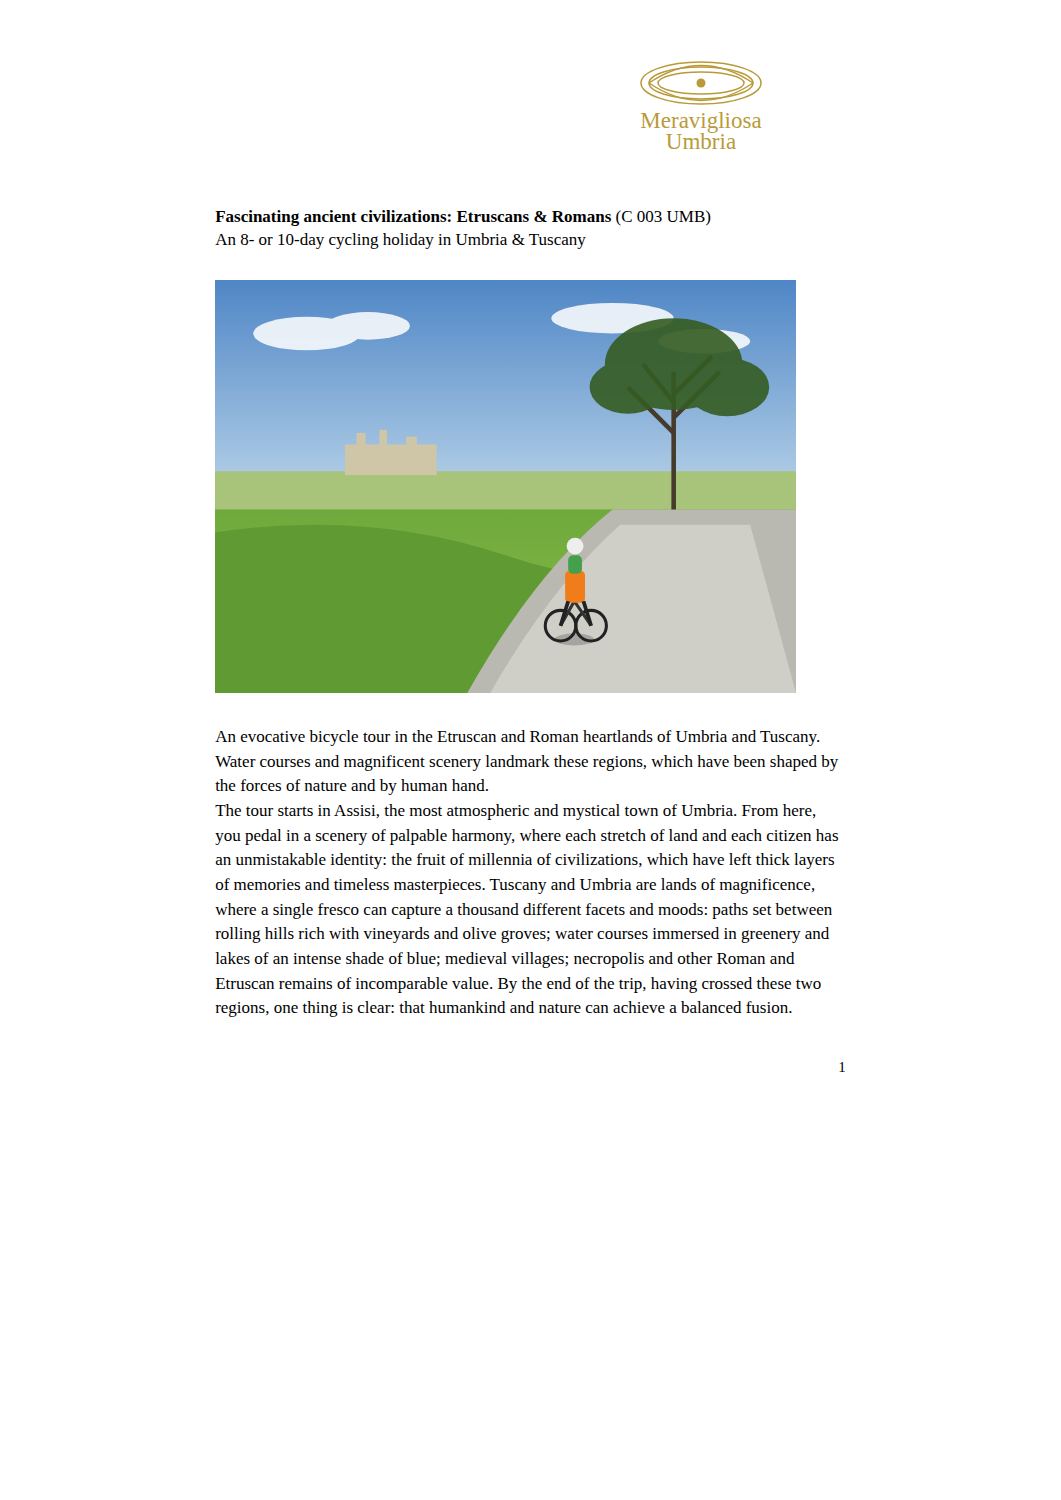Fascinating ancient civilizations: Etruscans & Romans (C 003 UMB)
An 8- or 10-day cycling holiday in Umbria & Tuscany
An evocative bicycle tour in the Etruscan and Roman heartlands of Umbria and Tuscany. Water courses and magnificent scenery landmark these regions, which have been shaped by the forces of nature and by human hand.
The tour starts in Assisi, the most atmospheric and mystical town of Umbria. From here, you pedal in a scenery of palpable harmony, where each stretch of land and each citizen has an unmistakable identity: the fruit of millennia of civilizations, which have left thick layers of memories and timeless masterpieces. Tuscany and Umbria are lands of magnificence, where a single fresco can capture a thousand different facets and moods: paths set between rolling hills rich with vineyards and olive groves; water courses immersed in greenery and lakes of an intense shade of blue; medieval villages; necropolis and other Roman and Etruscan remains of incomparable value. By the end of the trip, having crossed these two regions, one thing is clear: that humankind and nature can achieve a balanced fusion.
1